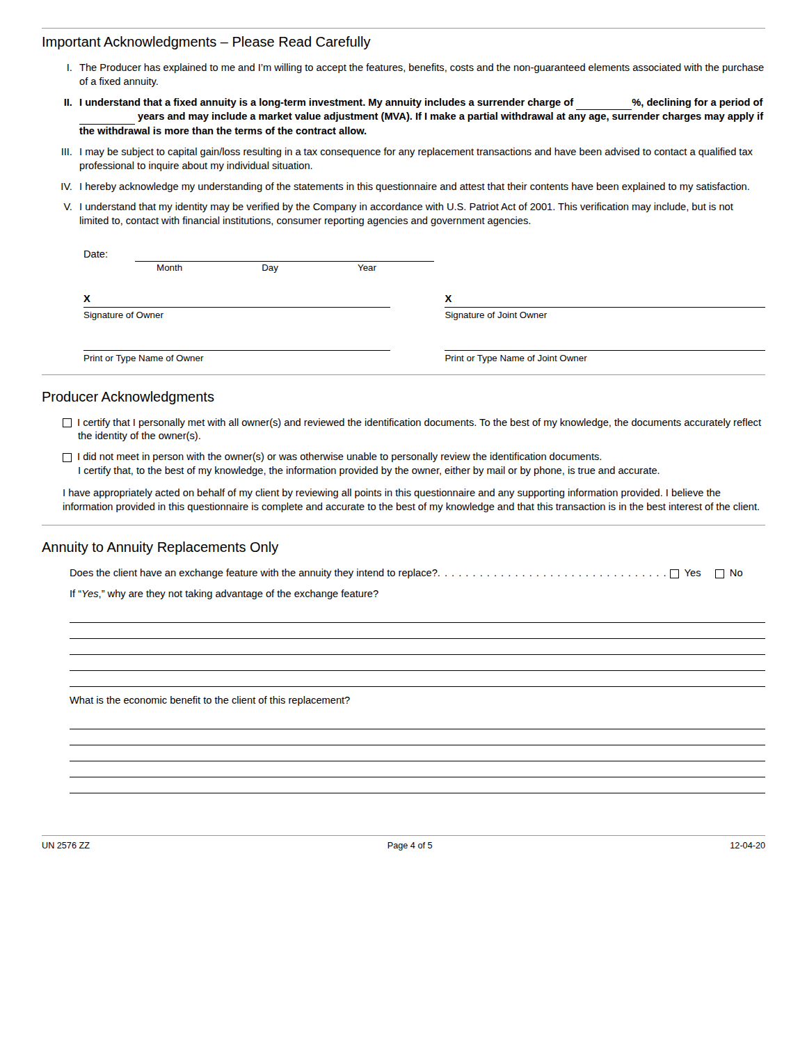Important Acknowledgments – Please Read Carefully
The Producer has explained to me and I’m willing to accept the features, benefits, costs and the non-guaranteed elements associated with the purchase of a fixed annuity.
I understand that a fixed annuity is a long-term investment. My annuity includes a surrender charge of %, declining for a period of years and may include a market value adjustment (MVA). If I make a partial withdrawal at any age, surrender charges may apply if the withdrawal is more than the terms of the contract allow.
I may be subject to capital gain/loss resulting in a tax consequence for any replacement transactions and have been advised to contact a qualified tax professional to inquire about my individual situation.
I hereby acknowledge my understanding of the statements in this questionnaire and attest that their contents have been explained to my satisfaction.
I understand that my identity may be verified by the Company in accordance with U.S. Patriot Act of 2001. This verification may include, but is not limited to, contact with financial institutions, consumer reporting agencies and government agencies.
| Date: | | |
Month Day Year
| X Signature of Owner | | X Signature of Joint Owner |
| Print or Type Name of Owner | | Print or Type Name of Joint Owner |
Producer Acknowledgments
I certify that I personally met with all owner(s) and reviewed the identification documents. To the best of my knowledge, the documents accurately reflect the identity of the owner(s).
I did not meet in person with the owner(s) or was otherwise unable to personally review the identification documents.
I certify that, to the best of my knowledge, the information provided by the owner, either by mail or by phone, is true and accurate.
I have appropriately acted on behalf of my client by reviewing all points in this questionnaire and any supporting information provided. I believe the information provided in this questionnaire is complete and accurate to the best of my knowledge and that this transaction is in the best interest of the client.
Annuity to Annuity Replacements Only
Does the client have an exchange feature with the annuity they intend to replace?. . . . . . . . . . . . . . . . . . . . . . . . . . . . . . . . . Yes No
If “Yes,” why are they not taking advantage of the exchange feature?
What is the economic benefit to the client of this replacement?
UN 2576 ZZ Page 4 of 5 12-04-20